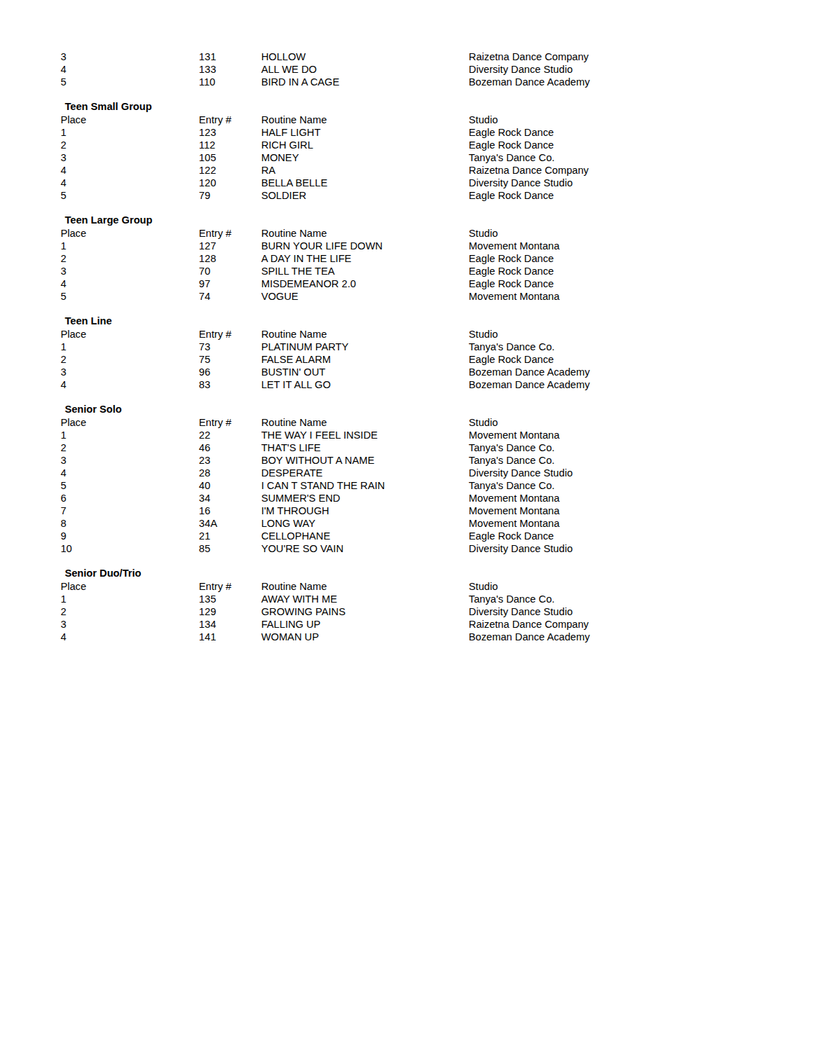| 3 | 131 | HOLLOW | Raizetna Dance Company |
| 4 | 133 | ALL WE DO | Diversity Dance Studio |
| 5 | 110 | BIRD IN A CAGE | Bozeman Dance Academy |
| Teen Small Group |
| Place | Entry # | Routine Name | Studio |
| 1 | 123 | HALF LIGHT | Eagle Rock Dance |
| 2 | 112 | RICH GIRL | Eagle Rock Dance |
| 3 | 105 | MONEY | Tanya's Dance Co. |
| 4 | 122 | RA | Raizetna Dance Company |
| 4 | 120 | BELLA BELLE | Diversity Dance Studio |
| 5 | 79 | SOLDIER | Eagle Rock Dance |
| Teen Large Group |
| Place | Entry # | Routine Name | Studio |
| 1 | 127 | BURN YOUR LIFE DOWN | Movement Montana |
| 2 | 128 | A DAY IN THE LIFE | Eagle Rock Dance |
| 3 | 70 | SPILL THE TEA | Eagle Rock Dance |
| 4 | 97 | MISDEMEANOR 2.0 | Eagle Rock Dance |
| 5 | 74 | VOGUE | Movement Montana |
| Teen Line |
| Place | Entry # | Routine Name | Studio |
| 1 | 73 | PLATINUM PARTY | Tanya's Dance Co. |
| 2 | 75 | FALSE ALARM | Eagle Rock Dance |
| 3 | 96 | BUSTIN' OUT | Bozeman Dance Academy |
| 4 | 83 | LET IT ALL GO | Bozeman Dance Academy |
| Senior Solo |
| Place | Entry # | Routine Name | Studio |
| 1 | 22 | THE WAY I FEEL INSIDE | Movement Montana |
| 2 | 46 | THAT'S LIFE | Tanya's Dance Co. |
| 3 | 23 | BOY WITHOUT A NAME | Tanya's Dance Co. |
| 4 | 28 | DESPERATE | Diversity Dance Studio |
| 5 | 40 | I CAN T STAND THE RAIN | Tanya's Dance Co. |
| 6 | 34 | SUMMER'S END | Movement Montana |
| 7 | 16 | I'M THROUGH | Movement Montana |
| 8 | 34A | LONG WAY | Movement Montana |
| 9 | 21 | CELLOPHANE | Eagle Rock Dance |
| 10 | 85 | YOU'RE SO VAIN | Diversity Dance Studio |
| Senior Duo/Trio |
| Place | Entry # | Routine Name | Studio |
| 1 | 135 | AWAY WITH ME | Tanya's Dance Co. |
| 2 | 129 | GROWING PAINS | Diversity Dance Studio |
| 3 | 134 | FALLING UP | Raizetna Dance Company |
| 4 | 141 | WOMAN UP | Bozeman Dance Academy |